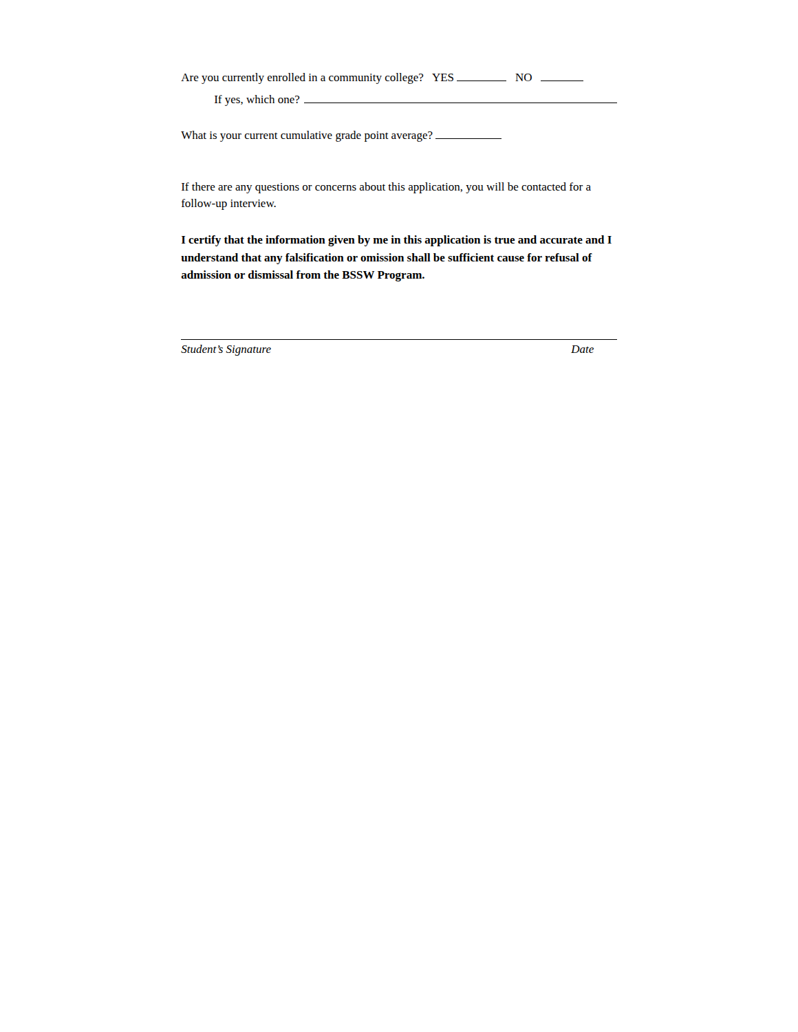Are you currently enrolled in a community college? YES NO
If yes, which one?
What is your current cumulative grade point average?
If there are any questions or concerns about this application, you will be contacted for a follow-up interview.
I certify that the information given by me in this application is true and accurate and I understand that any falsification or omission shall be sufficient cause for refusal of admission or dismissal from the BSSW Program.
Student’s Signature
Date